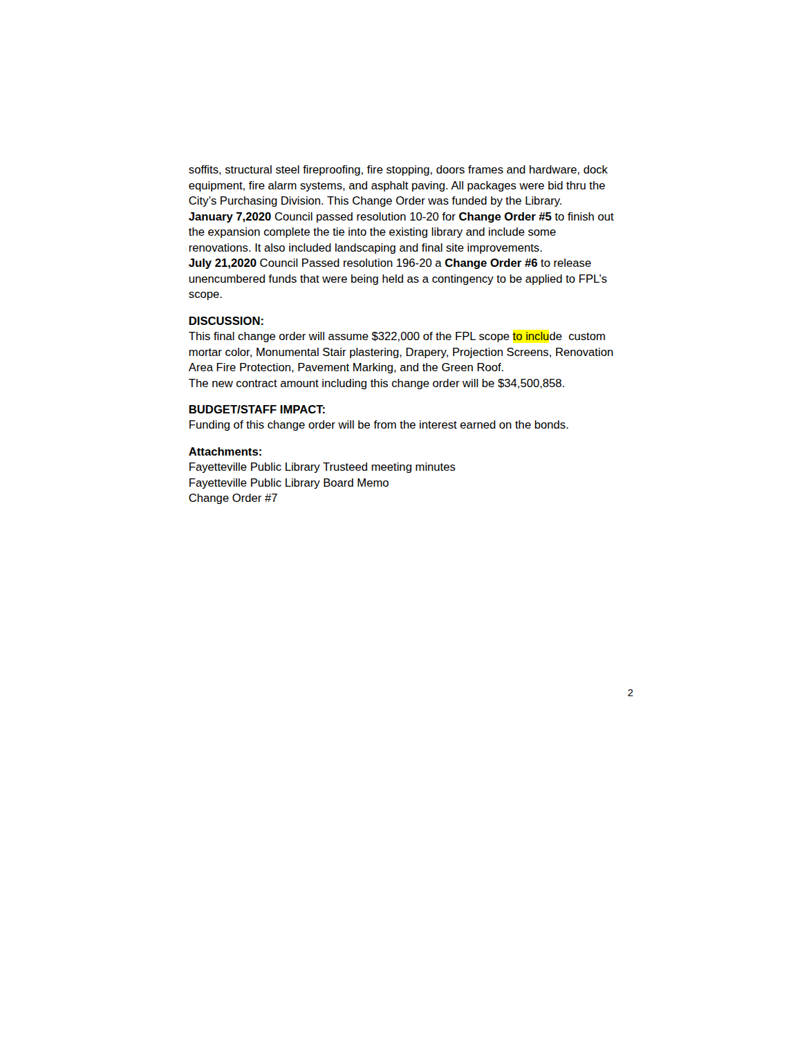soffits, structural steel fireproofing, fire stopping, doors frames and hardware, dock equipment, fire alarm systems, and asphalt paving. All packages were bid thru the City’s Purchasing Division. This Change Order was funded by the Library.
January 7,2020 Council passed resolution 10-20 for Change Order #5 to finish out the expansion complete the tie into the existing library and include some renovations. It also included landscaping and final site improvements.
July 21,2020 Council Passed resolution 196-20 a Change Order #6 to release unencumbered funds that were being held as a contingency to be applied to FPL’s scope.
DISCUSSION:
This final change order will assume $322,000 of the FPL scope to include custom mortar color, Monumental Stair plastering, Drapery, Projection Screens, Renovation Area Fire Protection, Pavement Marking, and the Green Roof.
The new contract amount including this change order will be $34,500,858.
BUDGET/STAFF IMPACT:
Funding of this change order will be from the interest earned on the bonds.
Attachments:
Fayetteville Public Library Trusteed meeting minutes
Fayetteville Public Library Board Memo
Change Order #7
2